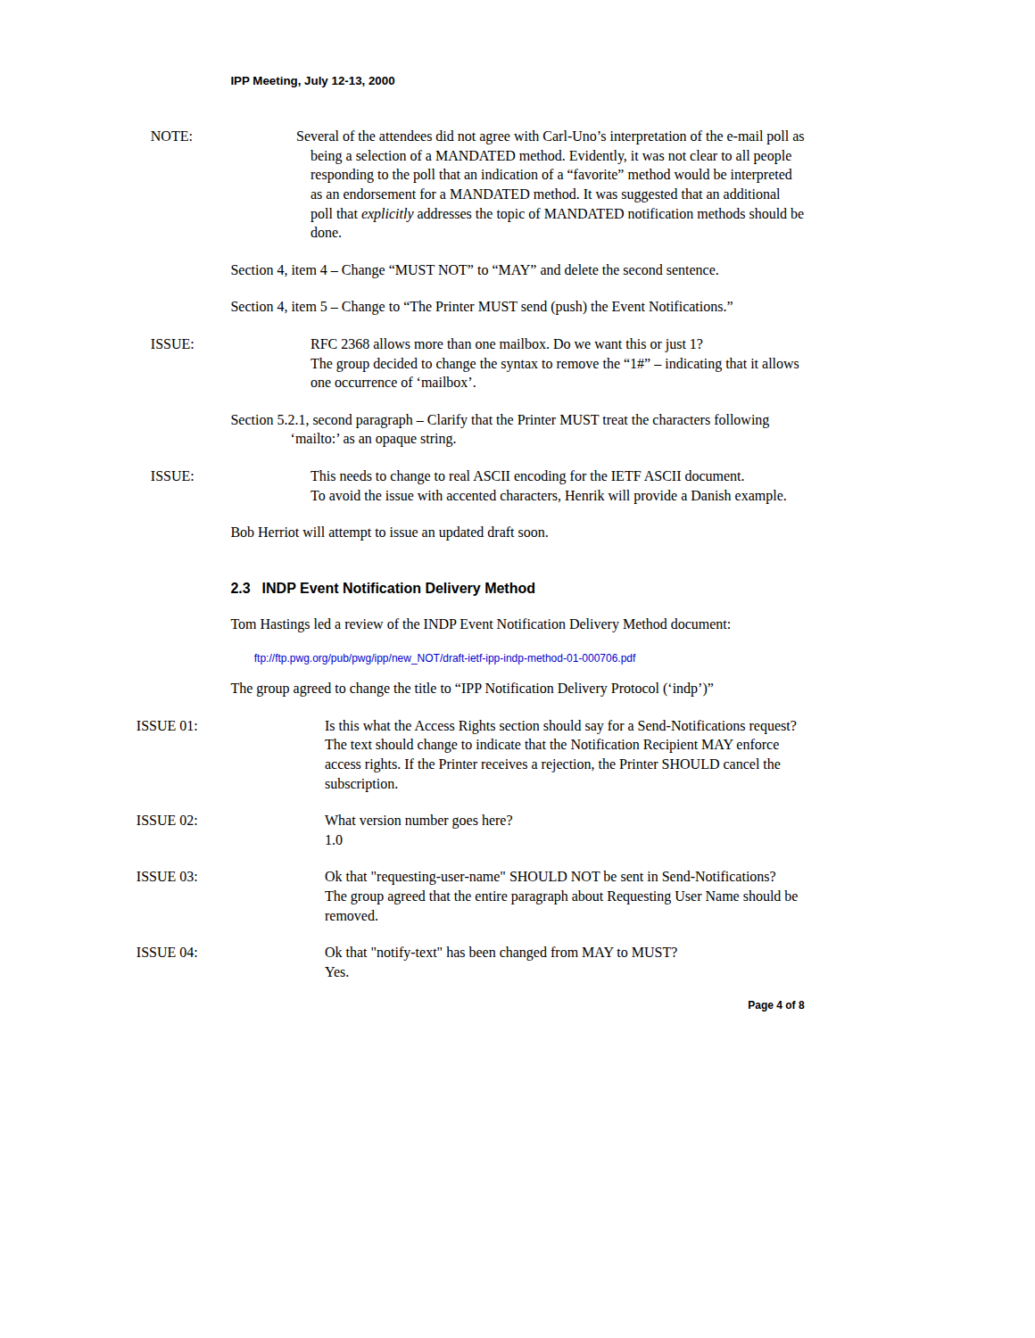IPP Meeting, July 12-13, 2000
NOTE: Several of the attendees did not agree with Carl-Uno’s interpretation of the e-mail poll as being a selection of a MANDATED method. Evidently, it was not clear to all people responding to the poll that an indication of a “favorite” method would be interpreted as an endorsement for a MANDATED method. It was suggested that an additional poll that explicitly addresses the topic of MANDATED notification methods should be done.
Section 4, item 4 – Change “MUST NOT” to “MAY” and delete the second sentence.
Section 4, item 5 – Change to “The Printer MUST send (push) the Event Notifications.”
ISSUE: RFC 2368 allows more than one mailbox. Do we want this or just 1?
The group decided to change the syntax to remove the “1#” – indicating that it allows one occurrence of ‘mailbox’.
Section 5.2.1, second paragraph – Clarify that the Printer MUST treat the characters following ‘mailto:’ as an opaque string.
ISSUE: This needs to change to real ASCII encoding for the IETF ASCII document.
To avoid the issue with accented characters, Henrik will provide a Danish example.
Bob Herriot will attempt to issue an updated draft soon.
2.3 INDP Event Notification Delivery Method
Tom Hastings led a review of the INDP Event Notification Delivery Method document:
ftp://ftp.pwg.org/pub/pwg/ipp/new_NOT/draft-ietf-ipp-indp-method-01-000706.pdf
The group agreed to change the title to “IPP Notification Delivery Protocol (‘indp’)”
ISSUE 01: Is this what the Access Rights section should say for a Send-Notifications request?
The text should change to indicate that the Notification Recipient MAY enforce access rights. If the Printer receives a rejection, the Printer SHOULD cancel the subscription.
ISSUE 02: What version number goes here?
1.0
ISSUE 03: Ok that "requesting-user-name" SHOULD NOT be sent in Send-Notifications?
The group agreed that the entire paragraph about Requesting User Name should be removed.
ISSUE 04: Ok that "notify-text" has been changed from MAY to MUST?
Yes.
Page 4 of 8